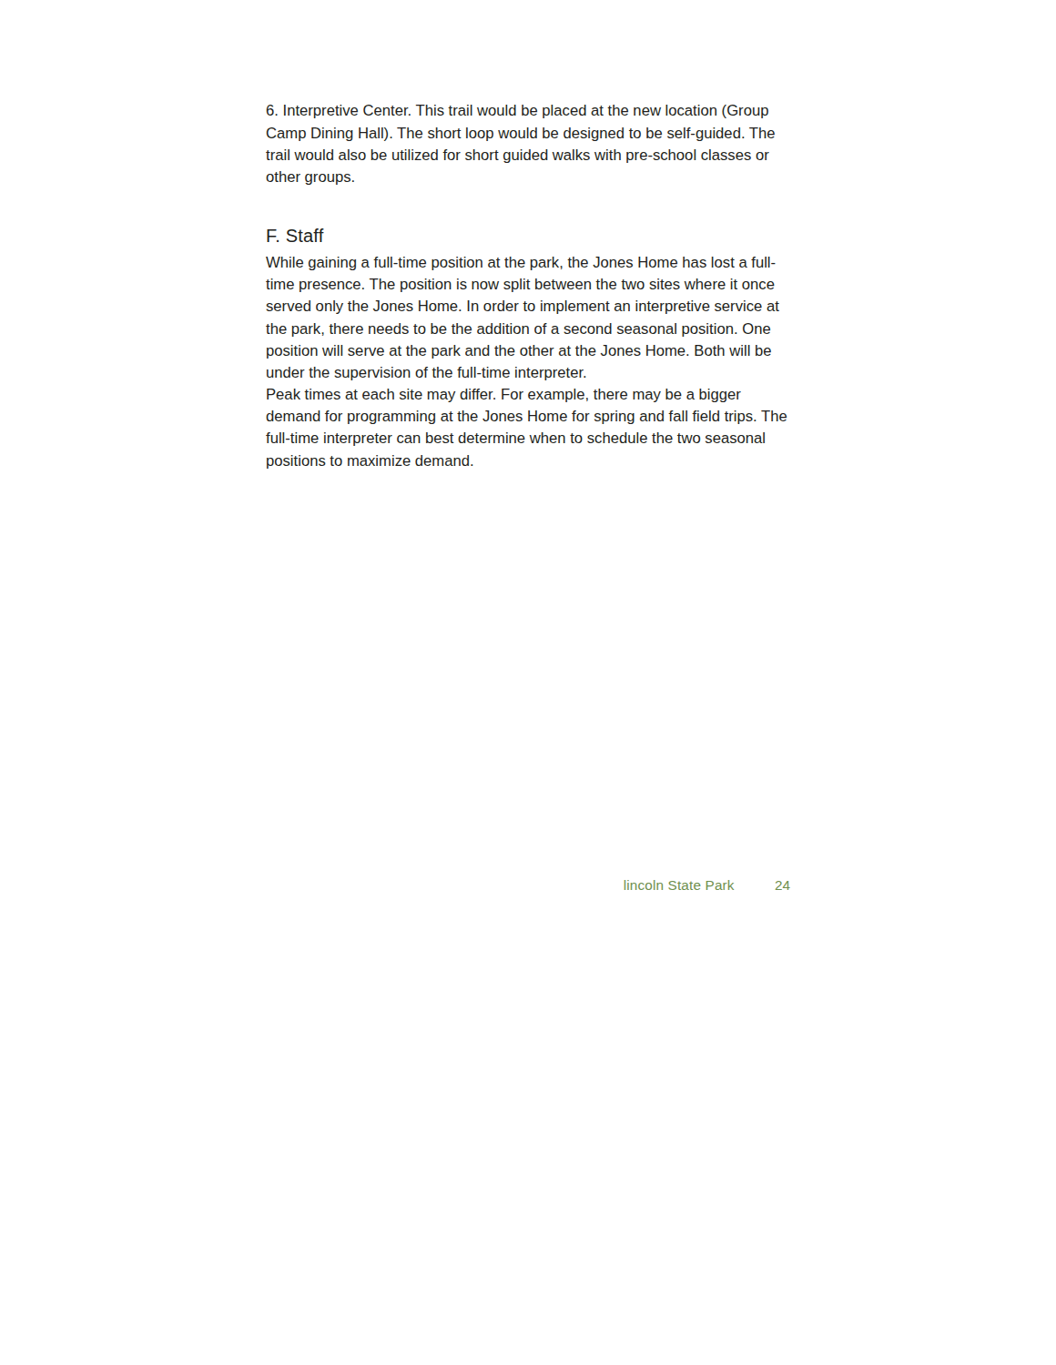6. Interpretive Center. This trail would be placed at the new location (Group Camp Dining Hall). The short loop would be designed to be self-guided. The trail would also be utilized for short guided walks with pre-school classes or other groups.
F. Staff
While gaining a full-time position at the park, the Jones Home has lost a full-time presence. The position is now split between the two sites where it once served only the Jones Home. In order to implement an interpretive service at the park, there needs to be the addition of a second seasonal position. One position will serve at the park and the other at the Jones Home. Both will be under the supervision of the full-time interpreter.
Peak times at each site may differ. For example, there may be a bigger demand for programming at the Jones Home for spring and fall field trips. The full-time interpreter can best determine when to schedule the two seasonal positions to maximize demand.
lincoln State Park 24